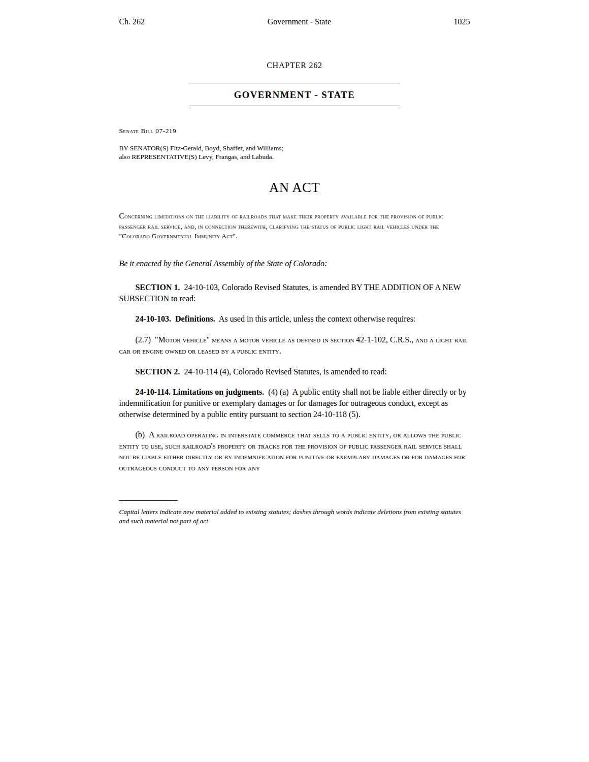Ch. 262 Government - State 1025
CHAPTER 262
GOVERNMENT - STATE
Senate Bill 07-219
BY SENATOR(S) Fitz-Gerald, Boyd, Shaffer, and Williams;
also REPRESENTATIVE(S) Levy, Frangas, and Labuda.
AN ACT
Concerning limitations on the liability of railroads that make their property available for the provision of public passenger rail service, and, in connection therewith, clarifying the status of public light rail vehicles under the "Colorado Governmental Immunity Act".
Be it enacted by the General Assembly of the State of Colorado:
SECTION 1. 24-10-103, Colorado Revised Statutes, is amended BY THE ADDITION OF A NEW SUBSECTION to read:
24-10-103. Definitions. As used in this article, unless the context otherwise requires:
(2.7) "Motor vehicle" means a motor vehicle as defined in section 42-1-102, C.R.S., and a light rail car or engine owned or leased by a public entity.
SECTION 2. 24-10-114 (4), Colorado Revised Statutes, is amended to read:
24-10-114. Limitations on judgments. (4) (a) A public entity shall not be liable either directly or by indemnification for punitive or exemplary damages or for damages for outrageous conduct, except as otherwise determined by a public entity pursuant to section 24-10-118 (5).
(b) A railroad operating in interstate commerce that sells to a public entity, or allows the public entity to use, such railroad's property or tracks for the provision of public passenger rail service shall not be liable either directly or by indemnification for punitive or exemplary damages or for damages for outrageous conduct to any person for any
Capital letters indicate new material added to existing statutes; dashes through words indicate deletions from existing statutes and such material not part of act.